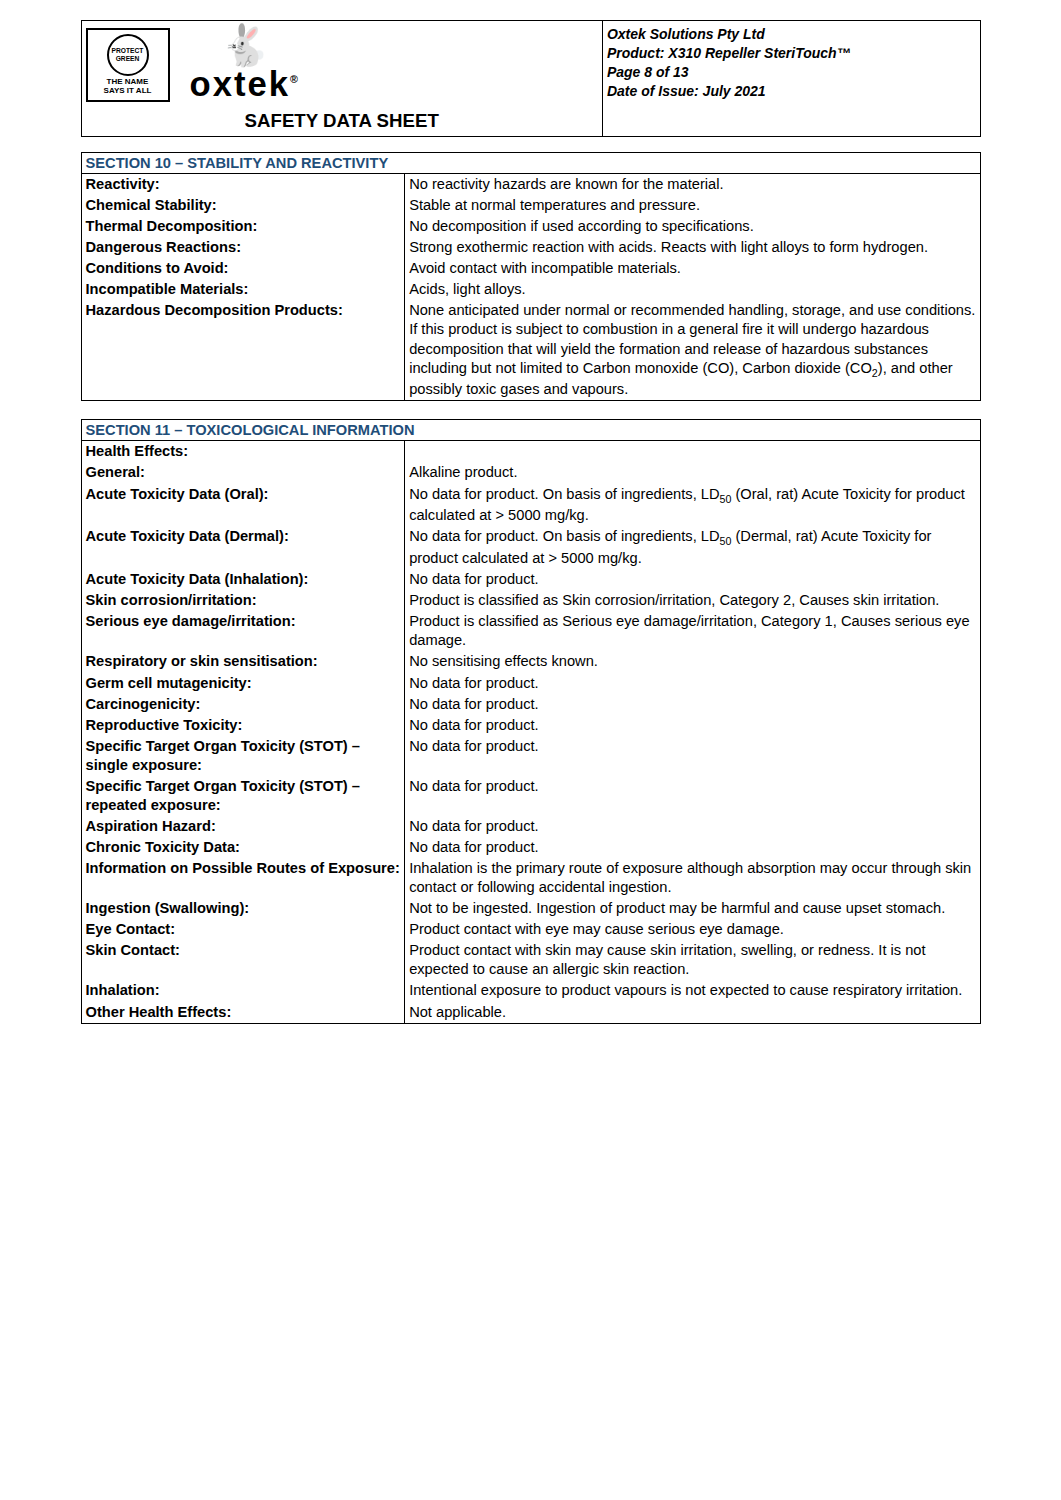| PROTECT GREEN THE NAME SAYS IT ALL 🐇 oxtek ® SAFETY DATA SHEET | Oxtek Solutions Pty Ltd Product: X310 Repeller SteriTouch™ Page 8 of 13 Date of Issue: July 2021 |
SECTION 10 – STABILITY AND REACTIVITY
| Reactivity: | No reactivity hazards are known for the material. |
| Chemical Stability: | Stable at normal temperatures and pressure. |
| Thermal Decomposition: | No decomposition if used according to specifications. |
| Dangerous Reactions: | Strong exothermic reaction with acids. Reacts with light alloys to form hydrogen. |
| Conditions to Avoid: | Avoid contact with incompatible materials. |
| Incompatible Materials: | Acids, light alloys. |
| Hazardous Decomposition Products: | None anticipated under normal or recommended handling, storage, and use conditions. If this product is subject to combustion in a general fire it will undergo hazardous decomposition that will yield the formation and release of hazardous substances including but not limited to Carbon monoxide (CO), Carbon dioxide (CO 2 ), and other possibly toxic gases and vapours. |
SECTION 11 – TOXICOLOGICAL INFORMATION
| Health Effects: | |
| General: | Alkaline product. |
| Acute Toxicity Data (Oral): | No data for product. On basis of ingredients, LD 50 (Oral, rat) Acute Toxicity for product calculated at > 5000 mg/kg. |
| Acute Toxicity Data (Dermal): | No data for product. On basis of ingredients, LD 50 (Dermal, rat) Acute Toxicity for product calculated at > 5000 mg/kg. |
| Acute Toxicity Data (Inhalation): | No data for product. |
| Skin corrosion/irritation: | Product is classified as Skin corrosion/irritation, Category 2, Causes skin irritation. |
| Serious eye damage/irritation: | Product is classified as Serious eye damage/irritation, Category 1, Causes serious eye damage. |
| Respiratory or skin sensitisation: | No sensitising effects known. |
| Germ cell mutagenicity: | No data for product. |
| Carcinogenicity: | No data for product. |
| Reproductive Toxicity: | No data for product. |
| Specific Target Organ Toxicity (STOT) – single exposure: | No data for product. |
| Specific Target Organ Toxicity (STOT) – repeated exposure: | No data for product. |
| Aspiration Hazard: | No data for product. |
| Chronic Toxicity Data: | No data for product. |
| Information on Possible Routes of Exposure: | Inhalation is the primary route of exposure although absorption may occur through skin contact or following accidental ingestion. |
| Ingestion (Swallowing): | Not to be ingested. Ingestion of product may be harmful and cause upset stomach. |
| Eye Contact: | Product contact with eye may cause serious eye damage. |
| Skin Contact: | Product contact with skin may cause skin irritation, swelling, or redness. It is not expected to cause an allergic skin reaction. |
| Inhalation: | Intentional exposure to product vapours is not expected to cause respiratory irritation. |
| Other Health Effects: | Not applicable. |